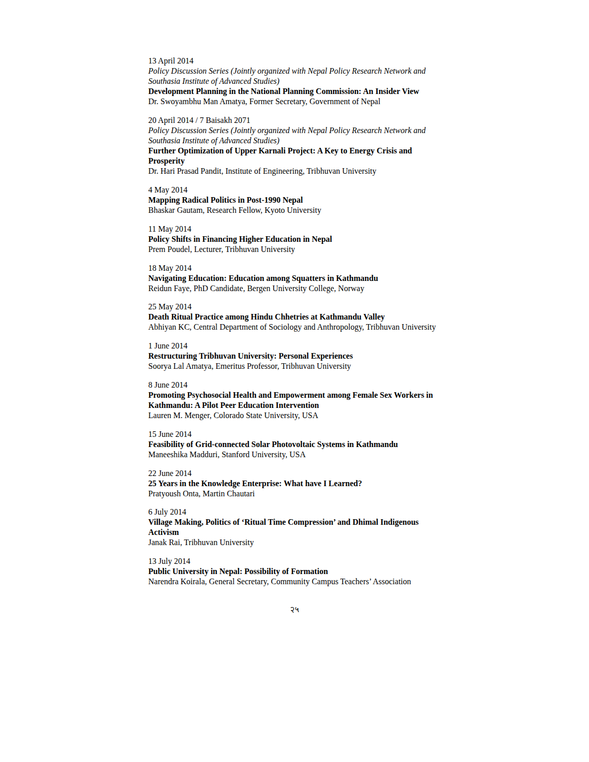13 April 2014
Policy Discussion Series (Jointly organized with Nepal Policy Research Network and Southasia Institute of Advanced Studies)
Development Planning in the National Planning Commission: An Insider View
Dr. Swoyambhu Man Amatya, Former Secretary, Government of Nepal
20 April 2014 / 7 Baisakh 2071
Policy Discussion Series (Jointly organized with Nepal Policy Research Network and Southasia Institute of Advanced Studies)
Further Optimization of Upper Karnali Project: A Key to Energy Crisis and Prosperity
Dr. Hari Prasad Pandit, Institute of Engineering, Tribhuvan University
4 May 2014
Mapping Radical Politics in Post-1990 Nepal
Bhaskar Gautam, Research Fellow, Kyoto University
11 May 2014
Policy Shifts in Financing Higher Education in Nepal
Prem Poudel, Lecturer, Tribhuvan University
18 May 2014
Navigating Education: Education among Squatters in Kathmandu
Reidun Faye, PhD Candidate, Bergen University College, Norway
25 May 2014
Death Ritual Practice among Hindu Chhetries at Kathmandu Valley
Abhiyan KC, Central Department of Sociology and Anthropology, Tribhuvan University
1 June 2014
Restructuring Tribhuvan University: Personal Experiences
Soorya Lal Amatya, Emeritus Professor, Tribhuvan University
8 June 2014
Promoting Psychosocial Health and Empowerment among Female Sex Workers in Kathmandu: A Pilot Peer Education Intervention
Lauren M. Menger, Colorado State University, USA
15 June 2014
Feasibility of Grid-connected Solar Photovoltaic Systems in Kathmandu
Maneeshika Madduri, Stanford University, USA
22 June 2014
25 Years in the Knowledge Enterprise: What have I Learned?
Pratyoush Onta, Martin Chautari
6 July 2014
Village Making, Politics of ‘Ritual Time Compression’ and Dhimal Indigenous Activism
Janak Rai, Tribhuvan University
13 July 2014
Public University in Nepal: Possibility of Formation
Narendra Koirala, General Secretary, Community Campus Teachers’ Association
२५